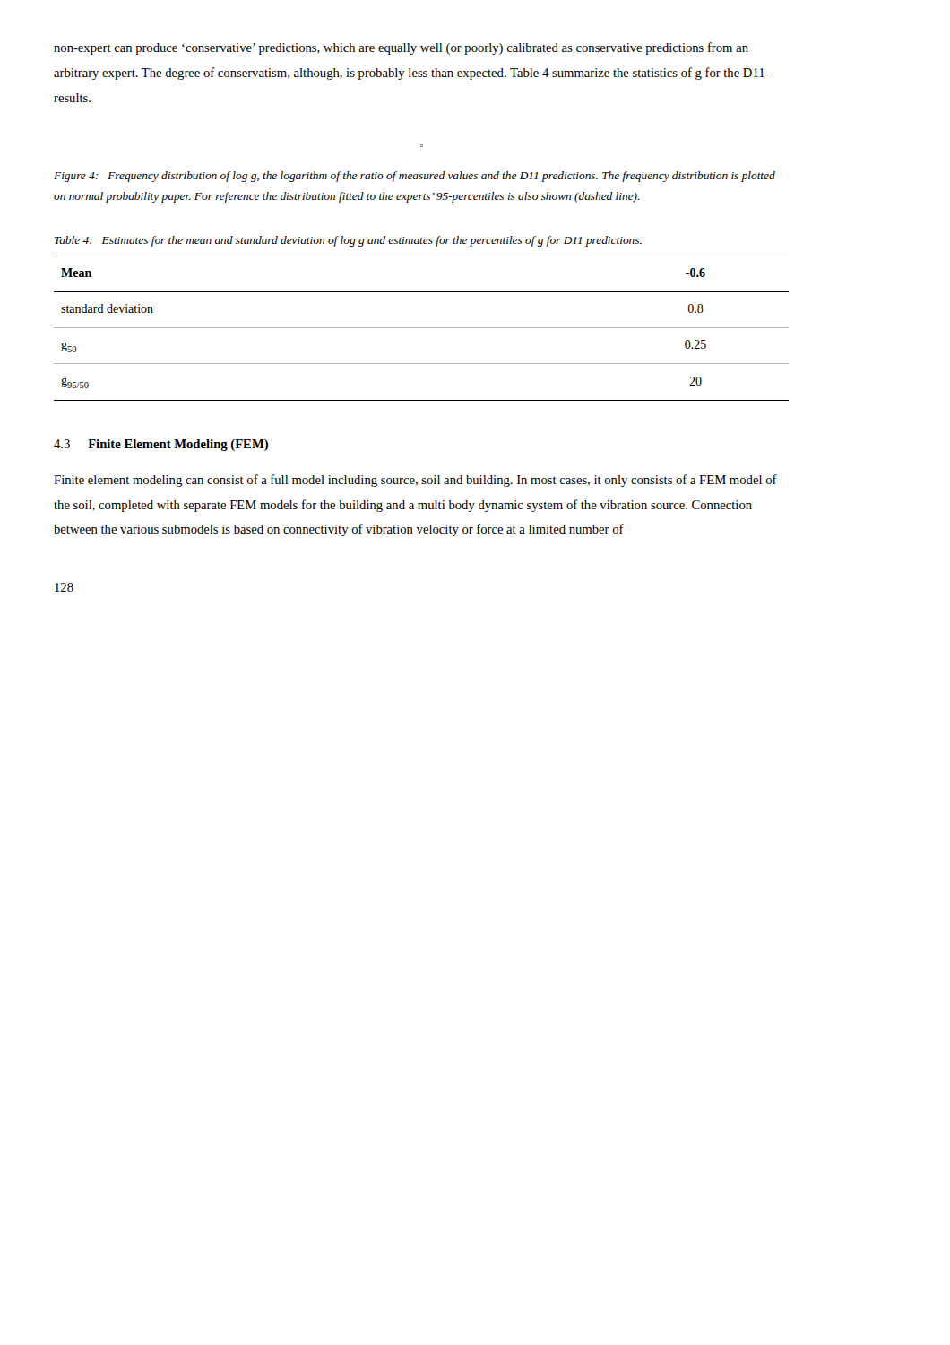non-expert can produce ‘conservative’ predictions, which are equally well (or poorly) calibrated as conservative predictions from an arbitrary expert. The degree of conservatism, although, is probably less than expected. Table 4 summarize the statistics of g for the D11-results.
Figure 4: Frequency distribution of log g, the logarithm of the ratio of measured values and the D11 predictions. The frequency distribution is plotted on normal probability paper. For reference the distribution fitted to the experts’ 95-percentiles is also shown (dashed line).
Table 4: Estimates for the mean and standard deviation of log g and estimates for the percentiles of g for D11 predictions.
| Mean | -0.6 |
| --- | --- |
| standard deviation | 0.8 |
| g 50 | 0.25 |
| g 95/50 | 20 |
4.3 Finite Element Modeling (FEM)
Finite element modeling can consist of a full model including source, soil and building. In most cases, it only consists of a FEM model of the soil, completed with separate FEM models for the building and a multi body dynamic system of the vibration source. Connection between the various submodels is based on connectivity of vibration velocity or force at a limited number of
128